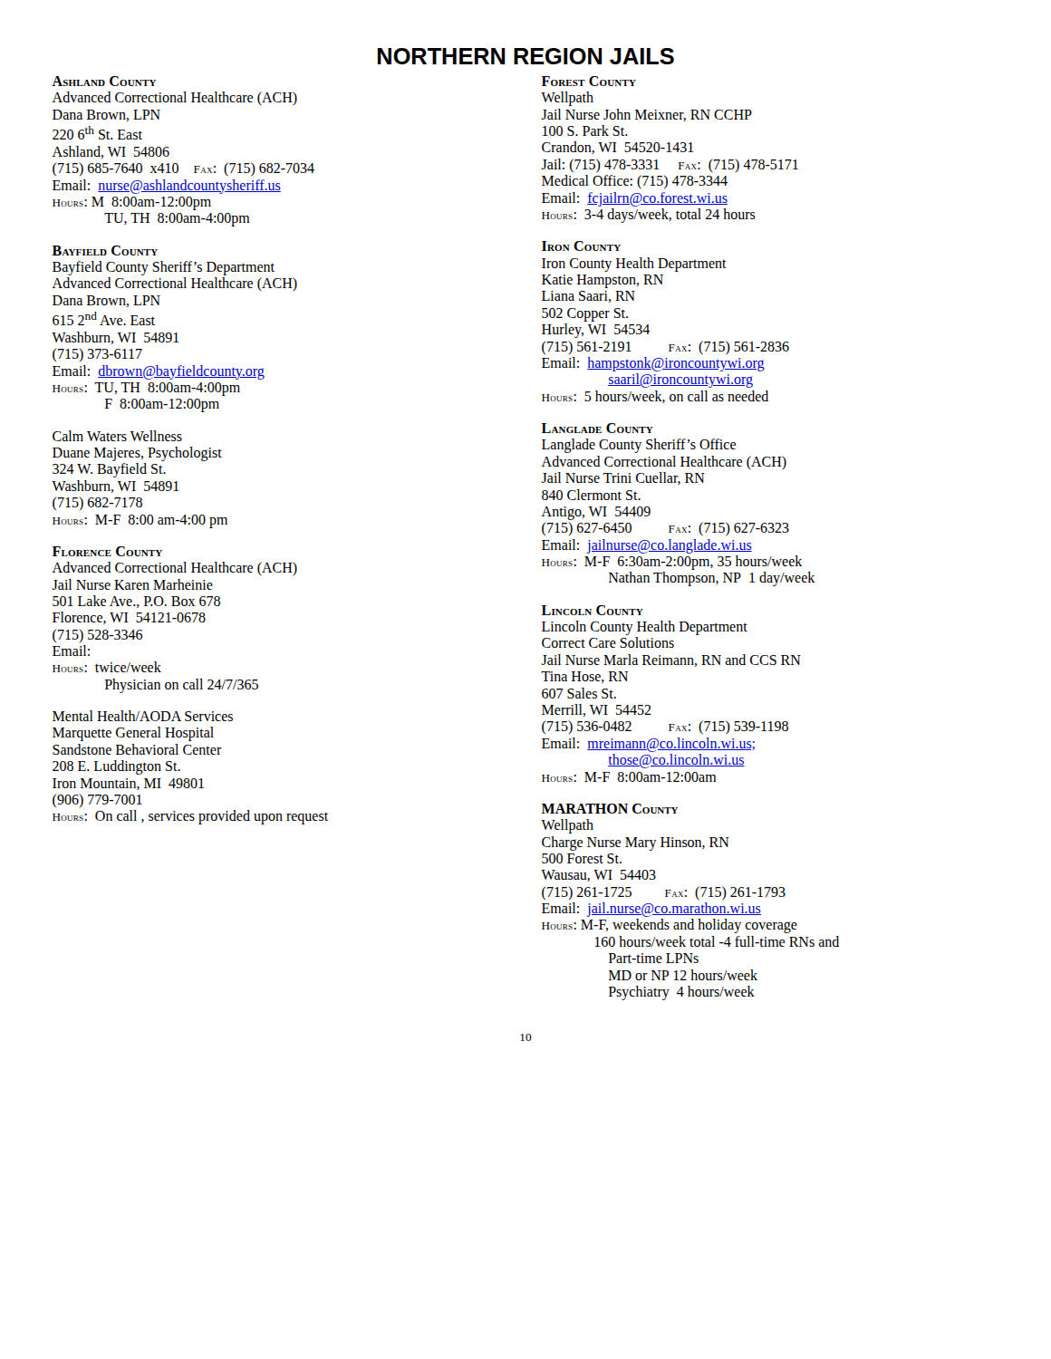NORTHERN REGION JAILS
Ashland County Advanced Correctional Healthcare (ACH) Dana Brown, LPN 220 6th St. East Ashland, WI 54806 (715) 685-7640 x410 Fax: (715) 682-7034 Email: nurse@ashlandcountysheriff.us Hours: M 8:00am-12:00pm TU, TH 8:00am-4:00pm
Bayfield County Bayfield County Sheriff’s Department Advanced Correctional Healthcare (ACH) Dana Brown, LPN 615 2nd Ave. East Washburn, WI 54891 (715) 373-6117 Email: dbrown@bayfieldcounty.org Hours: TU, TH 8:00am-4:00pm F 8:00am-12:00pm
Calm Waters Wellness Duane Majeres, Psychologist 324 W. Bayfield St. Washburn, WI 54891 (715) 682-7178 Hours: M-F 8:00 am-4:00 pm
Florence County Advanced Correctional Healthcare (ACH) Jail Nurse Karen Marheinie 501 Lake Ave., P.O. Box 678 Florence, WI 54121-0678 (715) 528-3346 Email: Hours: twice/week Physician on call 24/7/365
Mental Health/AODA Services Marquette General Hospital Sandstone Behavioral Center 208 E. Luddington St. Iron Mountain, MI 49801 (906) 779-7001 Hours: On call , services provided upon request
Forest County Wellpath Jail Nurse John Meixner, RN CCHP 100 S. Park St. Crandon, WI 54520-1431 Jail: (715) 478-3331 Fax: (715) 478-5171 Medical Office: (715) 478-3344 Email: fcjailrn@co.forest.wi.us Hours: 3-4 days/week, total 24 hours
Iron County Iron County Health Department Katie Hampston, RN Liana Saari, RN 502 Copper St. Hurley, WI 54534 (715) 561-2191 Fax: (715) 561-2836 Email: hampstonk@ironcountywi.org saaril@ironcountywi.org Hours: 5 hours/week, on call as needed
Langlade County Langlade County Sheriff’s Office Advanced Correctional Healthcare (ACH) Jail Nurse Trini Cuellar, RN 840 Clermont St. Antigo, WI 54409 (715) 627-6450 Fax: (715) 627-6323 Email: jailnurse@co.langlade.wi.us Hours: M-F 6:30am-2:00pm, 35 hours/week Nathan Thompson, NP 1 day/week
Lincoln County Lincoln County Health Department Correct Care Solutions Jail Nurse Marla Reimann, RN and CCS RN Tina Hose, RN 607 Sales St. Merrill, WI 54452 (715) 536-0482 Fax: (715) 539-1198 Email: mreimann@co.lincoln.wi.us; those@co.lincoln.wi.us Hours: M-F 8:00am-12:00am
MARATHON County Wellpath Charge Nurse Mary Hinson, RN 500 Forest St. Wausau, WI 54403 (715) 261-1725 Fax: (715) 261-1793 Email: jail.nurse@co.marathon.wi.us Hours: M-F, weekends and holiday coverage 160 hours/week total -4 full-time RNs and Part-time LPNs MD or NP 12 hours/week Psychiatry 4 hours/week
10